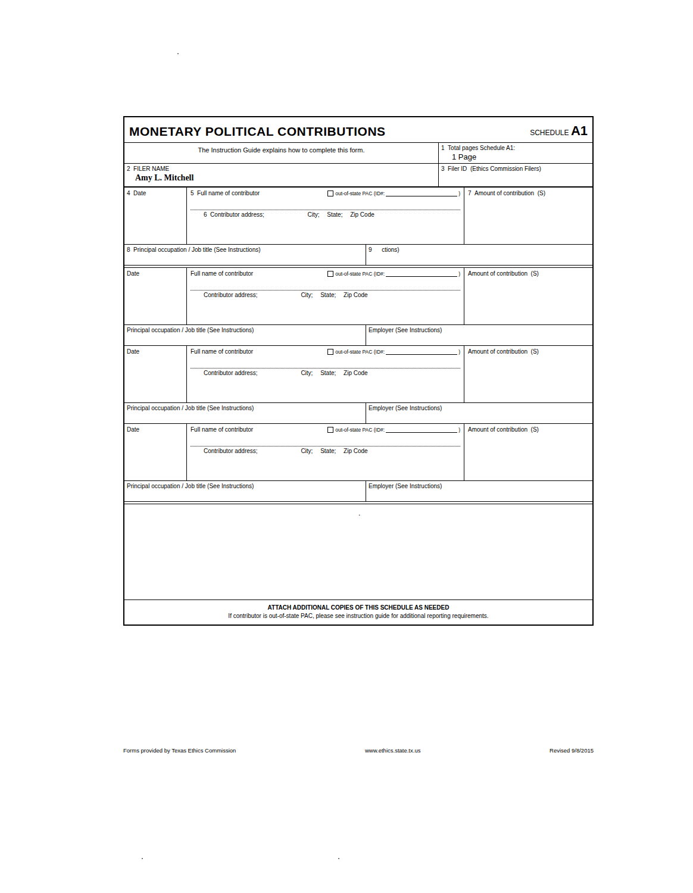.
.
.
MONETARY POLITICAL CONTRIBUTIONS
SCHEDULE A1
The Instruction Guide explains how to complete this form.
1 Total pages Schedule A1:
1 Page
2 FILER NAME
Amy L. Mitchell
3 Filer ID (Ethics Commission Filers)
4 Date
5 Full name of contributor
out-of-state PAC (ID#: )
6 Contributor address; City; State; Zip Code
7 Amount of contribution (S)
8 Principal occupation / Job title (See Instructions)
9 ctions)
Date
Full name of contributor
out-of-state PAC (ID#: )
Contributor address; City; State; Zip Code
Amount of contribution (S)
Principal occupation / Job title (See Instructions)
Employer (See Instructions)
Date
Full name of contributor
out-of-state PAC (ID#: )
Contributor address; City; State; Zip Code
Amount of contribution (S)
Principal occupation / Job title (See Instructions)
Employer (See Instructions)
Date
Full name of contributor
out-of-state PAC (ID#: )
Contributor address; City; State; Zip Code
Amount of contribution (S)
Principal occupation / Job title (See Instructions)
Employer (See Instructions)
.
ATTACH ADDITIONAL COPIES OF THIS SCHEDULE AS NEEDED
If contributor is out-of-state PAC, please see instruction guide for additional reporting requirements.
Forms provided by Texas Ethics Commission
www.ethics.state.tx.us
Revised 9/8/2015